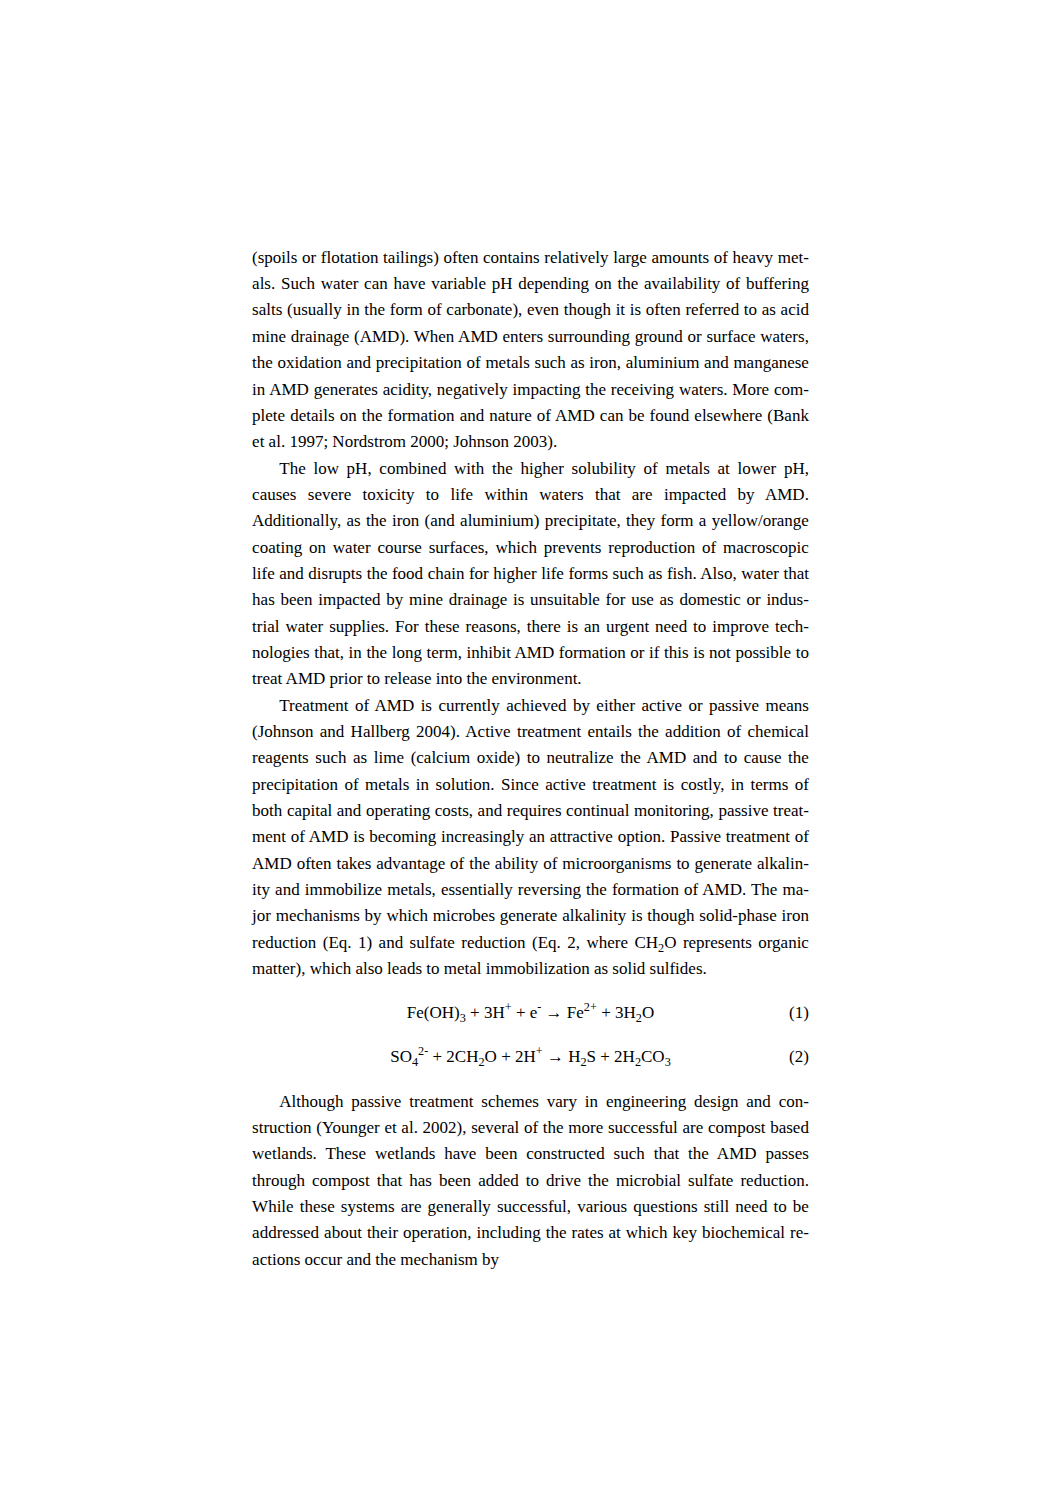(spoils or flotation tailings) often contains relatively large amounts of heavy metals. Such water can have variable pH depending on the availability of buffering salts (usually in the form of carbonate), even though it is often referred to as acid mine drainage (AMD). When AMD enters surrounding ground or surface waters, the oxidation and precipitation of metals such as iron, aluminium and manganese in AMD generates acidity, negatively impacting the receiving waters. More complete details on the formation and nature of AMD can be found elsewhere (Bank et al. 1997; Nordstrom 2000; Johnson 2003).
The low pH, combined with the higher solubility of metals at lower pH, causes severe toxicity to life within waters that are impacted by AMD. Additionally, as the iron (and aluminium) precipitate, they form a yellow/orange coating on water course surfaces, which prevents reproduction of macroscopic life and disrupts the food chain for higher life forms such as fish. Also, water that has been impacted by mine drainage is unsuitable for use as domestic or industrial water supplies. For these reasons, there is an urgent need to improve technologies that, in the long term, inhibit AMD formation or if this is not possible to treat AMD prior to release into the environment.
Treatment of AMD is currently achieved by either active or passive means (Johnson and Hallberg 2004). Active treatment entails the addition of chemical reagents such as lime (calcium oxide) to neutralize the AMD and to cause the precipitation of metals in solution. Since active treatment is costly, in terms of both capital and operating costs, and requires continual monitoring, passive treatment of AMD is becoming increasingly an attractive option. Passive treatment of AMD often takes advantage of the ability of microorganisms to generate alkalinity and immobilize metals, essentially reversing the formation of AMD. The major mechanisms by which microbes generate alkalinity is though solid-phase iron reduction (Eq. 1) and sulfate reduction (Eq. 2, where CH2O represents organic matter), which also leads to metal immobilization as solid sulfides.
Fe(OH)3 + 3H+ + e- → Fe2+ + 3H2O(1)
SO42- + 2CH2O + 2H+ → H2S + 2H2CO3(2)
Although passive treatment schemes vary in engineering design and construction (Younger et al. 2002), several of the more successful are compost based wetlands. These wetlands have been constructed such that the AMD passes through compost that has been added to drive the microbial sulfate reduction. While these systems are generally successful, various questions still need to be addressed about their operation, including the rates at which key biochemical reactions occur and the mechanism by